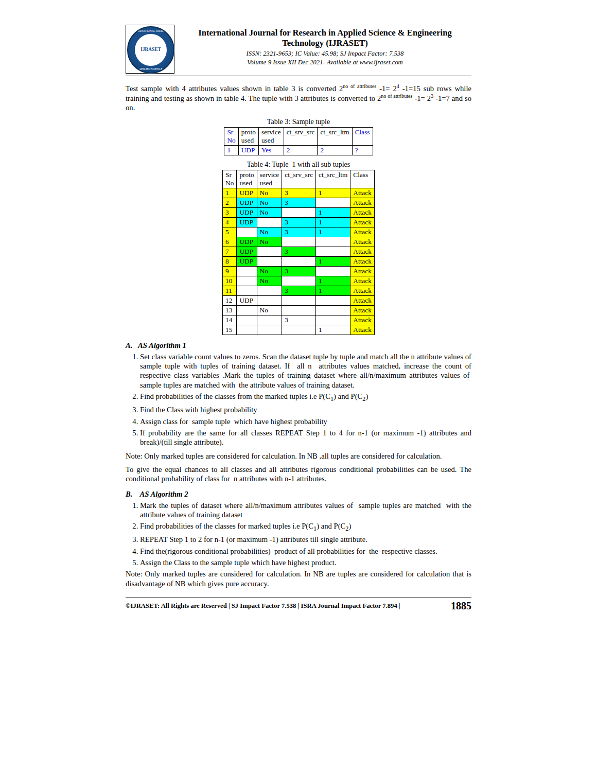INTERNATIONAL JOURNAL
IJRASET
APPLIED SCIENCE
International Journal for Research in Applied Science & Engineering Technology (IJRASET)
ISSN: 2321-9653; IC Value: 45.98; SJ Impact Factor: 7.538
Volume 9 Issue XII Dec 2021- Available at www.ijraset.com
Test sample with 4 attributes values shown in table 3 is converted 2no of attributes -1= 24 -1=15 sub rows while training and testing as shown in table 4. The tuple with 3 attributes is converted to 2no of attributes -1= 23 -1=7 and so on.
Table 3: Sample tuple
| Sr No | proto used | service used | ct_srv_src | ct_src_ltm | Class |
| 1 | UDP | Yes | 2 | 2 | ? |
Table 4: Tuple 1 with all sub tuples
| Sr No | proto used | service used | ct_srv_src | ct_src_ltm | Class |
| 1 | UDP | No | 3 | 1 | Attack |
| 2 | UDP | No | 3 | | Attack |
| 3 | UDP | No | | 1 | Attack |
| 4 | UDP | | 3 | 1 | Attack |
| 5 | | No | 3 | 1 | Attack |
| 6 | UDP | No | | | Attack |
| 7 | UDP | | 3 | | Attack |
| 8 | UDP | | | 1 | Attack |
| 9 | | No | 3 | | Attack |
| 10 | | No | | 1 | Attack |
| 11 | | | 3 | 1 | Attack |
| 12 | UDP | | | | Attack |
| 13 | | No | | | Attack |
| 14 | | | 3 | | Attack |
| 15 | | | | 1 | Attack |
A. AS Algorithm 1
Set class variable count values to zeros. Scan the dataset tuple by tuple and match all the n attribute values of sample tuple with tuples of training dataset. If all n attributes values matched, increase the count of respective class variables .Mark the tuples of training dataset where all/n/maximum attributes values of sample tuples are matched with the attribute values of training dataset.
Find probabilities of the classes from the marked tuples i.e P(C1) and P(C2)
Find the Class with highest probability
Assign class for sample tuple which have highest probability
If probability are the same for all classes REPEAT Step 1 to 4 for n-1 (or maximum -1) attributes and break)/(till single attribute).
Note: Only marked tuples are considered for calculation. In NB ,all tuples are considered for calculation.
To give the equal chances to all classes and all attributes rigorous conditional probabilities can be used. The conditional probability of class for n attributes with n-1 attributes.
B. AS Algorithm 2
Mark the tuples of dataset where all/n/maximum attributes values of sample tuples are matched with the attribute values of training dataset
Find probabilities of the classes for marked tuples i.e P(C1) and P(C2)
REPEAT Step 1 to 2 for n-1 (or maximum -1) attributes till single attribute.
Find the(rigorous conditional probabilities) product of all probabilities for the respective classes.
Assign the Class to the sample tuple which have highest product.
Note: Only marked tuples are considered for calculation. In NB are tuples are considered for calculation that is disadvantage of NB which gives pure accuracy.
©IJRASET: All Rights are Reserved | SJ Impact Factor 7.538 | ISRA Journal Impact Factor 7.894 |
1885